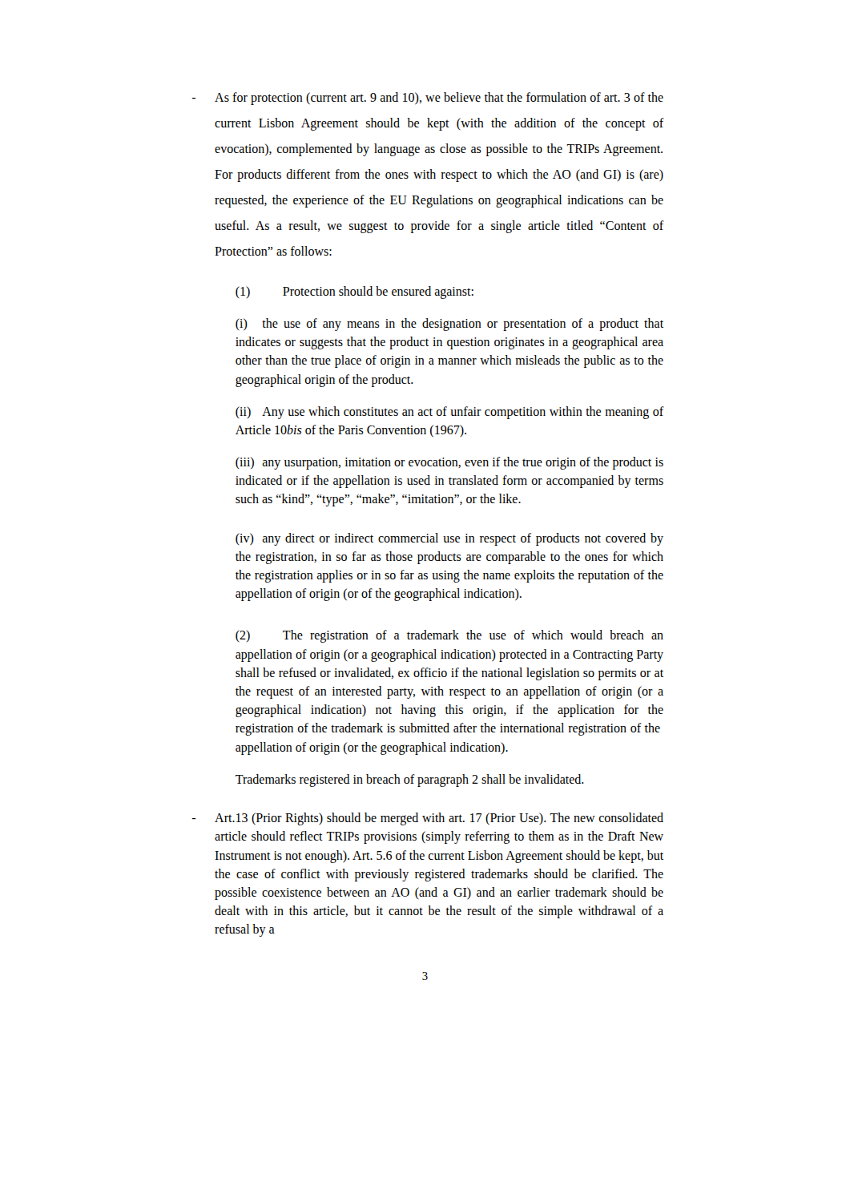As for protection (current art. 9 and 10), we believe that the formulation of art. 3 of the current Lisbon Agreement should be kept (with the addition of the concept of evocation), complemented by language as close as possible to the TRIPs Agreement. For products different from the ones with respect to which the AO (and GI) is (are) requested, the experience of the EU Regulations on geographical indications can be useful. As a result, we suggest to provide for a single article titled “Content of Protection” as follows:
(1) Protection should be ensured against:
(i) the use of any means in the designation or presentation of a product that indicates or suggests that the product in question originates in a geographical area other than the true place of origin in a manner which misleads the public as to the geographical origin of the product.
(ii) Any use which constitutes an act of unfair competition within the meaning of Article 10bis of the Paris Convention (1967).
(iii) any usurpation, imitation or evocation, even if the true origin of the product is indicated or if the appellation is used in translated form or accompanied by terms such as “kind”, “type”, “make”, “imitation”, or the like.
(iv) any direct or indirect commercial use in respect of products not covered by the registration, in so far as those products are comparable to the ones for which the registration applies or in so far as using the name exploits the reputation of the appellation of origin (or of the geographical indication).
(2) The registration of a trademark the use of which would breach an appellation of origin (or a geographical indication) protected in a Contracting Party shall be refused or invalidated, ex officio if the national legislation so permits or at the request of an interested party, with respect to an appellation of origin (or a geographical indication) not having this origin, if the application for the registration of the trademark is submitted after the international registration of the appellation of origin (or the geographical indication).
Trademarks registered in breach of paragraph 2 shall be invalidated.
Art.13 (Prior Rights) should be merged with art. 17 (Prior Use). The new consolidated article should reflect TRIPs provisions (simply referring to them as in the Draft New Instrument is not enough). Art. 5.6 of the current Lisbon Agreement should be kept, but the case of conflict with previously registered trademarks should be clarified. The possible coexistence between an AO (and a GI) and an earlier trademark should be dealt with in this article, but it cannot be the result of the simple withdrawal of a refusal by a
3